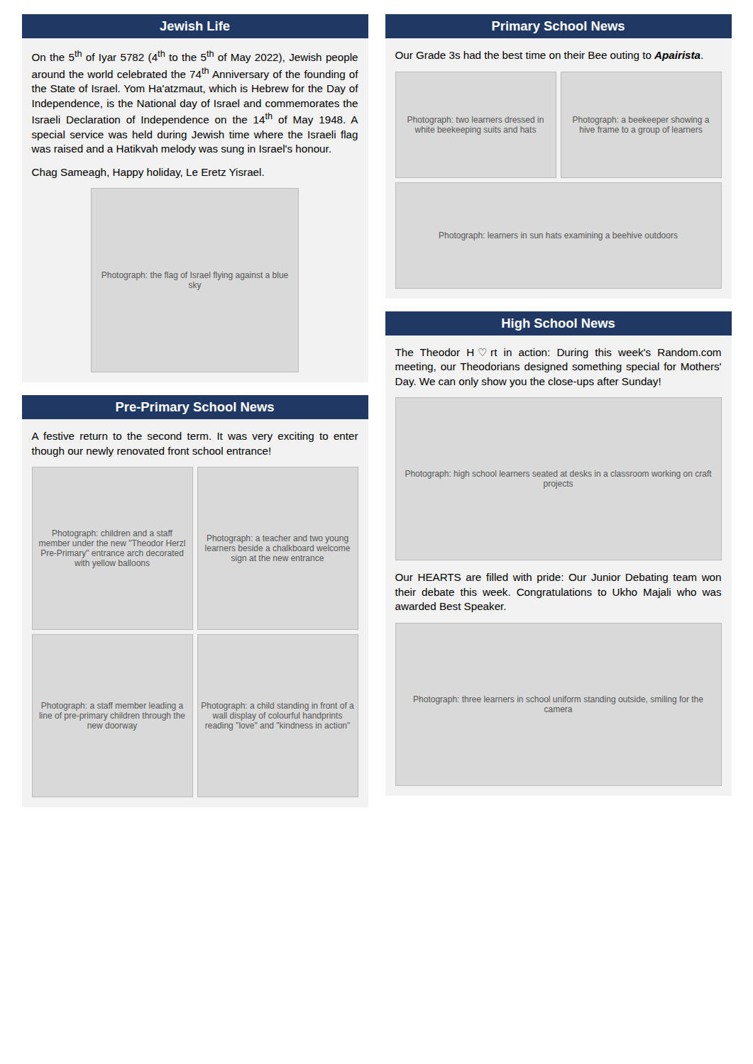Jewish Life
On the 5th of Iyar 5782 (4th to the 5th of May 2022), Jewish people around the world celebrated the 74th Anniversary of the founding of the State of Israel. Yom Ha'atzmaut, which is Hebrew for the Day of Independence, is the National day of Israel and commemorates the Israeli Declaration of Independence on the 14th of May 1948. A special service was held during Jewish time where the Israeli flag was raised and a Hatikvah melody was sung in Israel's honour.
Chag Sameagh, Happy holiday, Le Eretz Yisrael.
Photograph: the flag of Israel flying against a blue sky
Pre-Primary School News
A festive return to the second term. It was very exciting to enter though our newly renovated front school entrance!
Photograph: children and a staff member under the new "Theodor Herzl Pre-Primary" entrance arch decorated with yellow balloons
Photograph: a teacher and two young learners beside a chalkboard welcome sign at the new entrance
Photograph: a staff member leading a line of pre-primary children through the new doorway
Photograph: a child standing in front of a wall display of colourful handprints reading "love" and "kindness in action"
Primary School News
Our Grade 3s had the best time on their Bee outing to Apairista.
Photograph: two learners dressed in white beekeeping suits and hats
Photograph: a beekeeper showing a hive frame to a group of learners
Photograph: learners in sun hats examining a beehive outdoors
High School News
The Theodor H♡rt in action: During this week's Random.com meeting, our Theodorians designed something special for Mothers' Day. We can only show you the close-ups after Sunday!
Photograph: high school learners seated at desks in a classroom working on craft projects
Our HEARTS are filled with pride: Our Junior Debating team won their debate this week. Congratulations to Ukho Majali who was awarded Best Speaker.
Photograph: three learners in school uniform standing outside, smiling for the camera